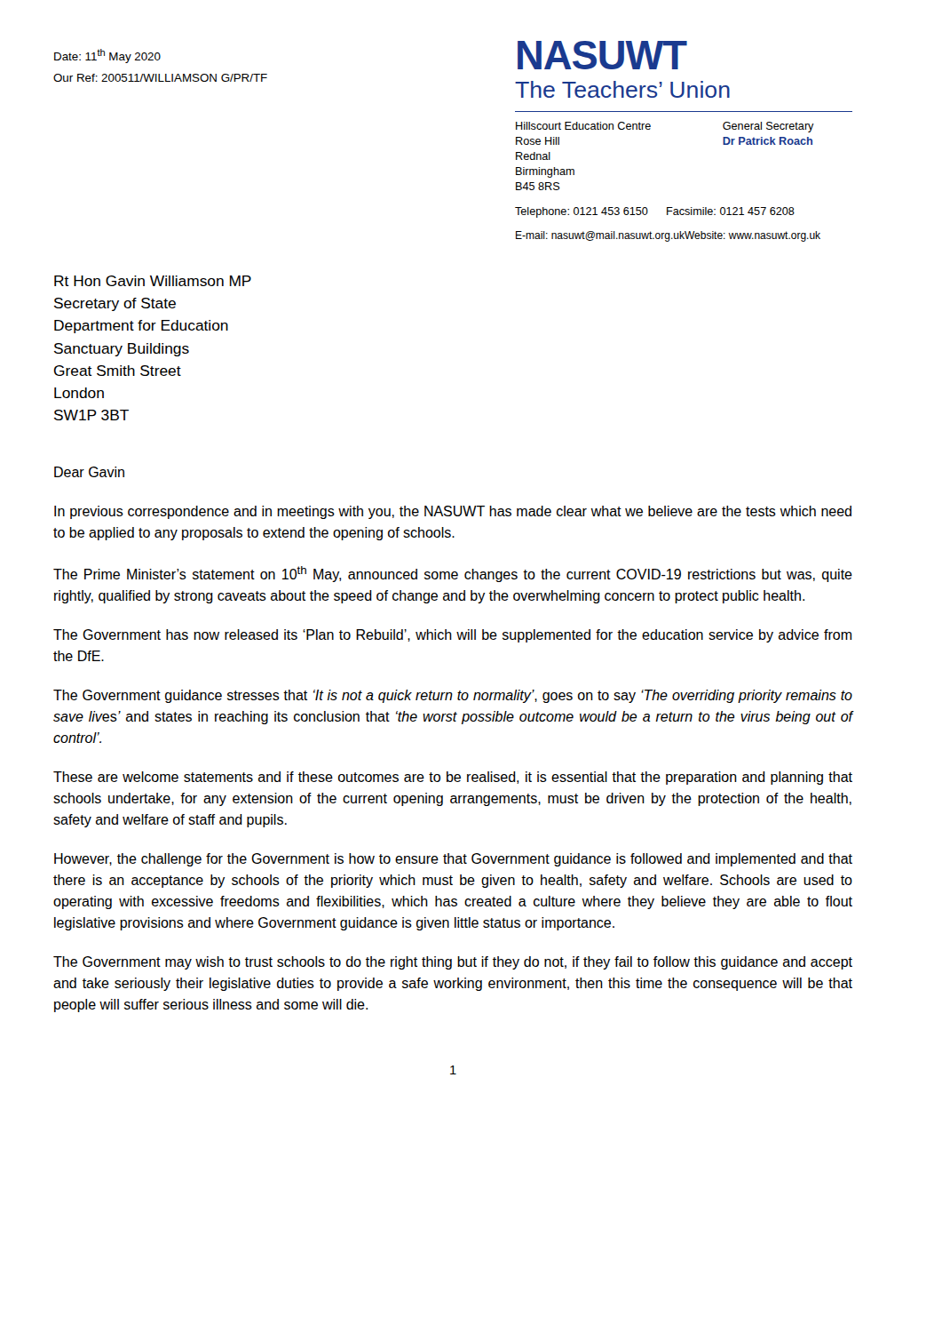Date: 11th May 2020
Our Ref: 200511/WILLIAMSON G/PR/TF
NASUWT
The Teachers’ Union
| Hillscourt Education Centre | General Secretary |
| Rose Hill | Dr Patrick Roach |
| Rednal | |
| Birmingham | |
| B45 8RS | |
Telephone: 0121 453 6150 Facsimile: 0121 457 6208
E-mail: nasuwt@mail.nasuwt.org.uk Website: www.nasuwt.org.uk
Rt Hon Gavin Williamson MP
Secretary of State
Department for Education
Sanctuary Buildings
Great Smith Street
London
SW1P 3BT
Dear Gavin
In previous correspondence and in meetings with you, the NASUWT has made clear what we believe are the tests which need to be applied to any proposals to extend the opening of schools.
The Prime Minister’s statement on 10th May, announced some changes to the current COVID-19 restrictions but was, quite rightly, qualified by strong caveats about the speed of change and by the overwhelming concern to protect public health.
The Government has now released its ‘Plan to Rebuild’, which will be supplemented for the education service by advice from the DfE.
The Government guidance stresses that ‘It is not a quick return to normality’, goes on to say ‘The overriding priority remains to save lives’ and states in reaching its conclusion that ‘the worst possible outcome would be a return to the virus being out of control’.
These are welcome statements and if these outcomes are to be realised, it is essential that the preparation and planning that schools undertake, for any extension of the current opening arrangements, must be driven by the protection of the health, safety and welfare of staff and pupils.
However, the challenge for the Government is how to ensure that Government guidance is followed and implemented and that there is an acceptance by schools of the priority which must be given to health, safety and welfare. Schools are used to operating with excessive freedoms and flexibilities, which has created a culture where they believe they are able to flout legislative provisions and where Government guidance is given little status or importance.
The Government may wish to trust schools to do the right thing but if they do not, if they fail to follow this guidance and accept and take seriously their legislative duties to provide a safe working environment, then this time the consequence will be that people will suffer serious illness and some will die.
1